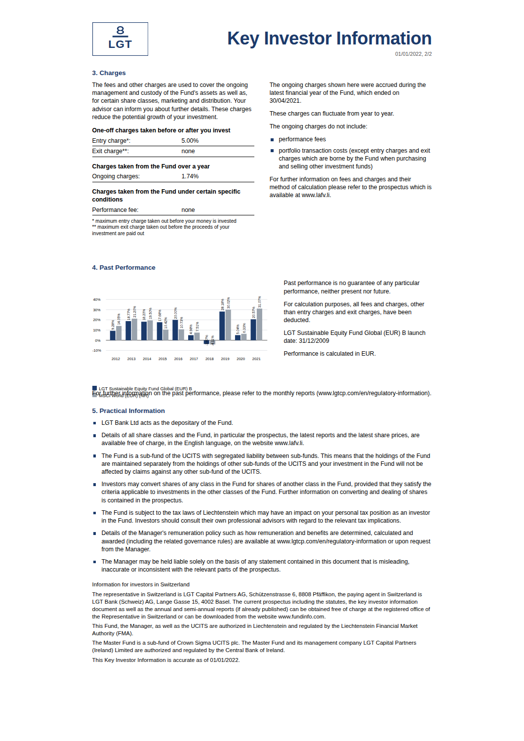LGT
Key Investor Information
01/01/2022, 2/2
3. Charges
The fees and other charges are used to cover the ongoing management and custody of the Fund's assets as well as, for certain share classes, marketing and distribution. Your advisor can inform you about further details. These charges reduce the potential growth of your investment.
One-off charges taken before or after you invest
| Entry charge*: | 5.00% |
| Exit charge**: | none |
Charges taken from the Fund over a year
| Ongoing charges: | 1.74% |
Charges taken from the Fund under certain specific conditions
| Performance fee: | none |
* maximum entry charge taken out before your money is invested
** maximum exit charge taken out before the proceeds of your investment are paid out
The ongoing charges shown here were accrued during the latest financial year of the Fund, which ended on 30/04/2021.
These charges can fluctuate from year to year.
The ongoing charges do not include:
performance fees
portfolio transaction costs (except entry charges and exit charges which are borne by the Fund when purchasing and selling other investment funds)
For further information on fees and charges and their method of calculation please refer to the prospectus which is available at www.lafv.li.
4. Past Performance
40% 30% 20% 10% 0% -10% 9.28% 14.05% 18.77% 21.20% 18.20% 19.50% 17.68% 10.42% 20.00% 10.73% 4.98% 7.51% -3.67% -4.11% 28.18% 30.02% 5.04% 6.33% 20.57% 31.07% 2012 2013 2014 2015 2016 2017 2018 2019 2020 2021
LGT Sustainable Equity Fund Global (EUR) B
MSCI World (EUR) (NR)
Past performance is no guarantee of any particular performance, neither present nor future.
For calculation purposes, all fees and charges, other than entry charges and exit charges, have been deducted.
LGT Sustainable Equity Fund Global (EUR) B launch date: 31/12/2009
Performance is calculated in EUR.
For further information on the past performance, please refer to the monthly reports (www.lgtcp.com/en/regulatory-information).
5. Practical Information
LGT Bank Ltd acts as the depositary of the Fund.
Details of all share classes and the Fund, in particular the prospectus, the latest reports and the latest share prices, are available free of charge, in the English language, on the website www.lafv.li.
The Fund is a sub-fund of the UCITS with segregated liability between sub-funds. This means that the holdings of the Fund are maintained separately from the holdings of other sub-funds of the UCITS and your investment in the Fund will not be affected by claims against any other sub-fund of the UCITS.
Investors may convert shares of any class in the Fund for shares of another class in the Fund, provided that they satisfy the criteria applicable to investments in the other classes of the Fund. Further information on converting and dealing of shares is contained in the prospectus.
The Fund is subject to the tax laws of Liechtenstein which may have an impact on your personal tax position as an investor in the Fund. Investors should consult their own professional advisors with regard to the relevant tax implications.
Details of the Manager's remuneration policy such as how remuneration and benefits are determined, calculated and awarded (including the related governance rules) are available at www.lgtcp.com/en/regulatory-information or upon request from the Manager.
The Manager may be held liable solely on the basis of any statement contained in this document that is misleading, inaccurate or inconsistent with the relevant parts of the prospectus.
Information for investors in Switzerland
The representative in Switzerland is LGT Capital Partners AG, Schützenstrasse 6, 8808 Pfäffikon, the paying agent in Switzerland is LGT Bank (Schweiz) AG, Lange Gasse 15, 4002 Basel. The current prospectus including the statutes, the key investor information document as well as the annual and semi-annual reports (if already published) can be obtained free of charge at the registered office of the Representative in Switzerland or can be downloaded from the website www.fundinfo.com.
This Fund, the Manager, as well as the UCITS are authorized in Liechtenstein and regulated by the Liechtenstein Financial Market Authority (FMA).
The Master Fund is a sub-fund of Crown Sigma UCITS plc. The Master Fund and its management company LGT Capital Partners (Ireland) Limited are authorized and regulated by the Central Bank of Ireland.
This Key Investor Information is accurate as of 01/01/2022.